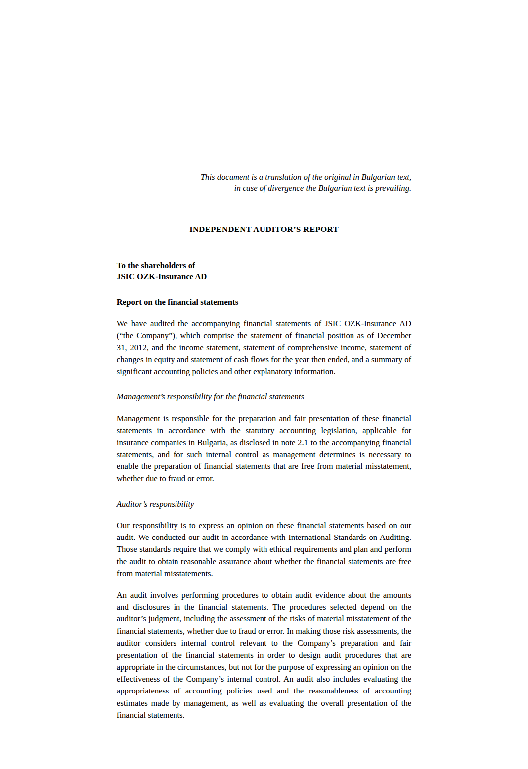This document is a translation of the original in Bulgarian text,
in case of divergence the Bulgarian text is prevailing.
INDEPENDENT AUDITOR’S REPORT
To the shareholders of
JSIC OZK-Insurance AD
Report on the financial statements
We have audited the accompanying financial statements of JSIC OZK-Insurance AD (“the Company”), which comprise the statement of financial position as of December 31, 2012, and the income statement, statement of comprehensive income, statement of changes in equity and statement of cash flows for the year then ended, and a summary of significant accounting policies and other explanatory information.
Management’s responsibility for the financial statements
Management is responsible for the preparation and fair presentation of these financial statements in accordance with the statutory accounting legislation, applicable for insurance companies in Bulgaria, as disclosed in note 2.1 to the accompanying financial statements, and for such internal control as management determines is necessary to enable the preparation of financial statements that are free from material misstatement, whether due to fraud or error.
Auditor’s responsibility
Our responsibility is to express an opinion on these financial statements based on our audit. We conducted our audit in accordance with International Standards on Auditing. Those standards require that we comply with ethical requirements and plan and perform the audit to obtain reasonable assurance about whether the financial statements are free from material misstatements.
An audit involves performing procedures to obtain audit evidence about the amounts and disclosures in the financial statements. The procedures selected depend on the auditor’s judgment, including the assessment of the risks of material misstatement of the financial statements, whether due to fraud or error. In making those risk assessments, the auditor considers internal control relevant to the Company’s preparation and fair presentation of the financial statements in order to design audit procedures that are appropriate in the circumstances, but not for the purpose of expressing an opinion on the effectiveness of the Company’s internal control. An audit also includes evaluating the appropriateness of accounting policies used and the reasonableness of accounting estimates made by management, as well as evaluating the overall presentation of the financial statements.